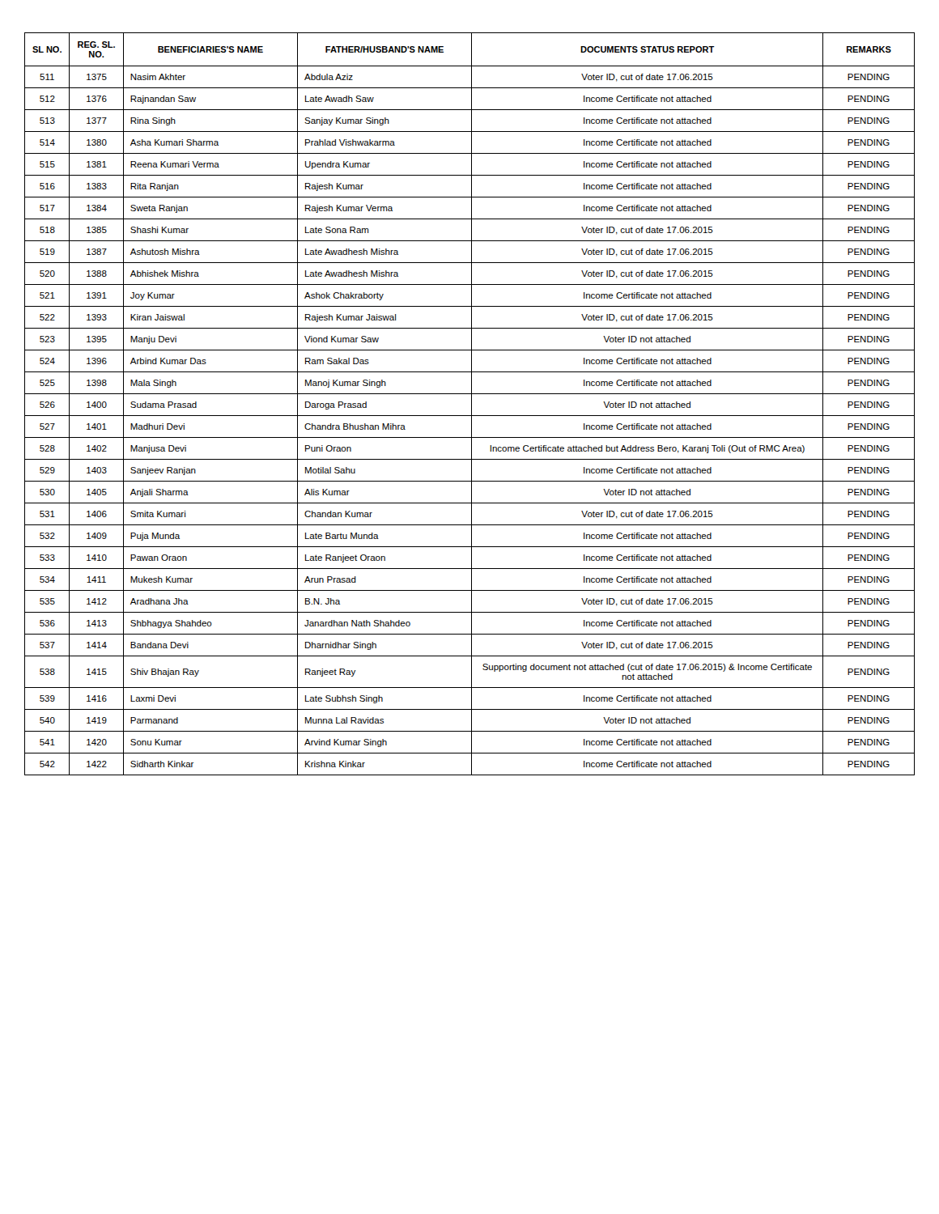| SL NO. | REG. SL. NO. | BENEFICIARIES'S NAME | FATHER/HUSBAND'S NAME | DOCUMENTS STATUS REPORT | REMARKS |
| --- | --- | --- | --- | --- | --- |
| 511 | 1375 | Nasim Akhter | Abdula Aziz | Voter ID, cut of date 17.06.2015 | PENDING |
| 512 | 1376 | Rajnandan Saw | Late Awadh Saw | Income Certificate not attached | PENDING |
| 513 | 1377 | Rina Singh | Sanjay Kumar Singh | Income Certificate not attached | PENDING |
| 514 | 1380 | Asha Kumari Sharma | Prahlad Vishwakarma | Income Certificate not attached | PENDING |
| 515 | 1381 | Reena Kumari Verma | Upendra Kumar | Income Certificate not attached | PENDING |
| 516 | 1383 | Rita Ranjan | Rajesh Kumar | Income Certificate not attached | PENDING |
| 517 | 1384 | Sweta Ranjan | Rajesh Kumar Verma | Income Certificate not attached | PENDING |
| 518 | 1385 | Shashi Kumar | Late Sona Ram | Voter ID, cut of date 17.06.2015 | PENDING |
| 519 | 1387 | Ashutosh Mishra | Late Awadhesh Mishra | Voter ID, cut of date 17.06.2015 | PENDING |
| 520 | 1388 | Abhishek Mishra | Late Awadhesh Mishra | Voter ID, cut of date 17.06.2015 | PENDING |
| 521 | 1391 | Joy Kumar | Ashok Chakraborty | Income Certificate not attached | PENDING |
| 522 | 1393 | Kiran Jaiswal | Rajesh Kumar Jaiswal | Voter ID, cut of date 17.06.2015 | PENDING |
| 523 | 1395 | Manju Devi | Viond Kumar Saw | Voter ID not attached | PENDING |
| 524 | 1396 | Arbind Kumar Das | Ram Sakal Das | Income Certificate not attached | PENDING |
| 525 | 1398 | Mala Singh | Manoj Kumar Singh | Income Certificate not attached | PENDING |
| 526 | 1400 | Sudama Prasad | Daroga Prasad | Voter ID not attached | PENDING |
| 527 | 1401 | Madhuri Devi | Chandra Bhushan Mihra | Income Certificate not attached | PENDING |
| 528 | 1402 | Manjusa Devi | Puni Oraon | Income Certificate attached but Address Bero, Karanj Toli (Out of RMC Area) | PENDING |
| 529 | 1403 | Sanjeev Ranjan | Motilal Sahu | Income Certificate not attached | PENDING |
| 530 | 1405 | Anjali Sharma | Alis Kumar | Voter ID not attached | PENDING |
| 531 | 1406 | Smita Kumari | Chandan Kumar | Voter ID, cut of date 17.06.2015 | PENDING |
| 532 | 1409 | Puja Munda | Late Bartu Munda | Income Certificate not attached | PENDING |
| 533 | 1410 | Pawan Oraon | Late Ranjeet Oraon | Income Certificate not attached | PENDING |
| 534 | 1411 | Mukesh Kumar | Arun Prasad | Income Certificate not attached | PENDING |
| 535 | 1412 | Aradhana Jha | B.N. Jha | Voter ID, cut of date 17.06.2015 | PENDING |
| 536 | 1413 | Shbhagya Shahdeo | Janardhan Nath Shahdeo | Income Certificate not attached | PENDING |
| 537 | 1414 | Bandana Devi | Dharnidhar Singh | Voter ID, cut of date 17.06.2015 | PENDING |
| 538 | 1415 | Shiv Bhajan Ray | Ranjeet Ray | Supporting document not attached (cut of date 17.06.2015) & Income Certificate not attached | PENDING |
| 539 | 1416 | Laxmi Devi | Late Subhsh Singh | Income Certificate not attached | PENDING |
| 540 | 1419 | Parmanand | Munna Lal Ravidas | Voter ID not attached | PENDING |
| 541 | 1420 | Sonu Kumar | Arvind Kumar Singh | Income Certificate not attached | PENDING |
| 542 | 1422 | Sidharth Kinkar | Krishna Kinkar | Income Certificate not attached | PENDING |